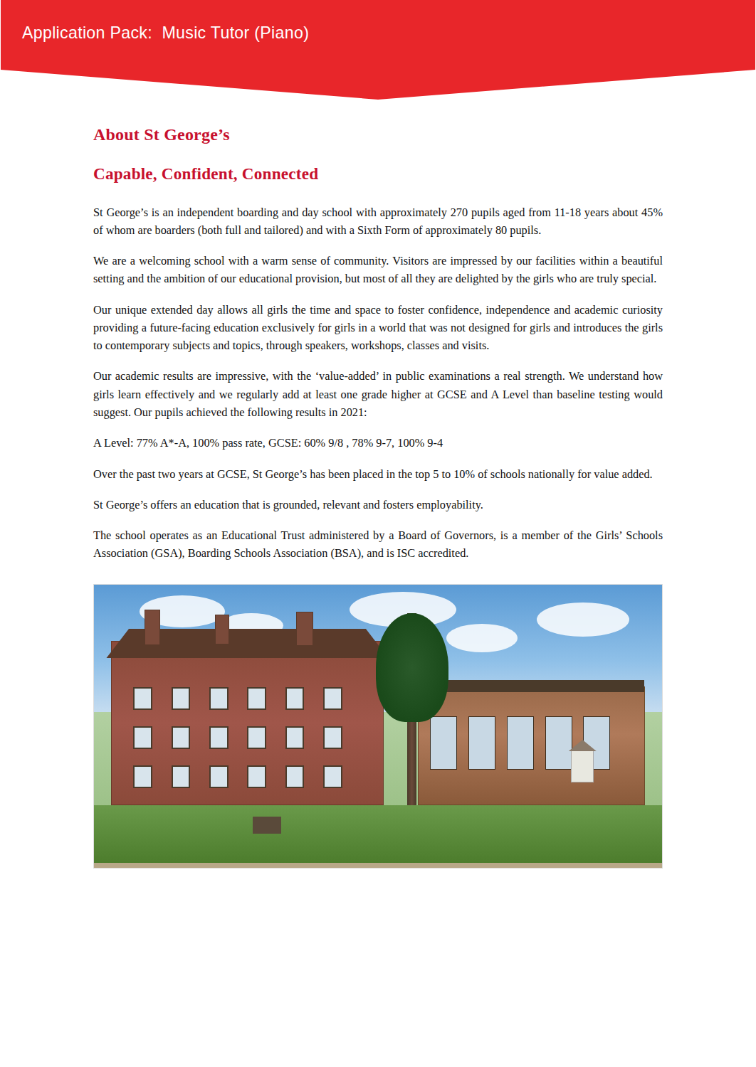Application Pack: Music Tutor (Piano)
About St George’s
Capable, Confident, Connected
St George’s is an independent boarding and day school with approximately 270 pupils aged from 11-18 years about 45% of whom are boarders (both full and tailored) and with a Sixth Form of approximately 80 pupils.
We are a welcoming school with a warm sense of community. Visitors are impressed by our facilities within a beautiful setting and the ambition of our educational provision, but most of all they are delighted by the girls who are truly special.
Our unique extended day allows all girls the time and space to foster confidence, independence and academic curiosity providing a future-facing education exclusively for girls in a world that was not designed for girls and introduces the girls to contemporary subjects and topics, through speakers, workshops, classes and visits.
Our academic results are impressive, with the ‘value-added’ in public examinations a real strength. We understand how girls learn effectively and we regularly add at least one grade higher at GCSE and A Level than baseline testing would suggest. Our pupils achieved the following results in 2021:
A Level: 77% A*-A, 100% pass rate, GCSE: 60% 9/8 , 78% 9-7, 100% 9-4
Over the past two years at GCSE, St George’s has been placed in the top 5 to 10% of schools nationally for value added.
St George’s offers an education that is grounded, relevant and fosters employability.
The school operates as an Educational Trust administered by a Board of Governors, is a member of the Girls’ Schools Association (GSA), Boarding Schools Association (BSA), and is ISC accredited.